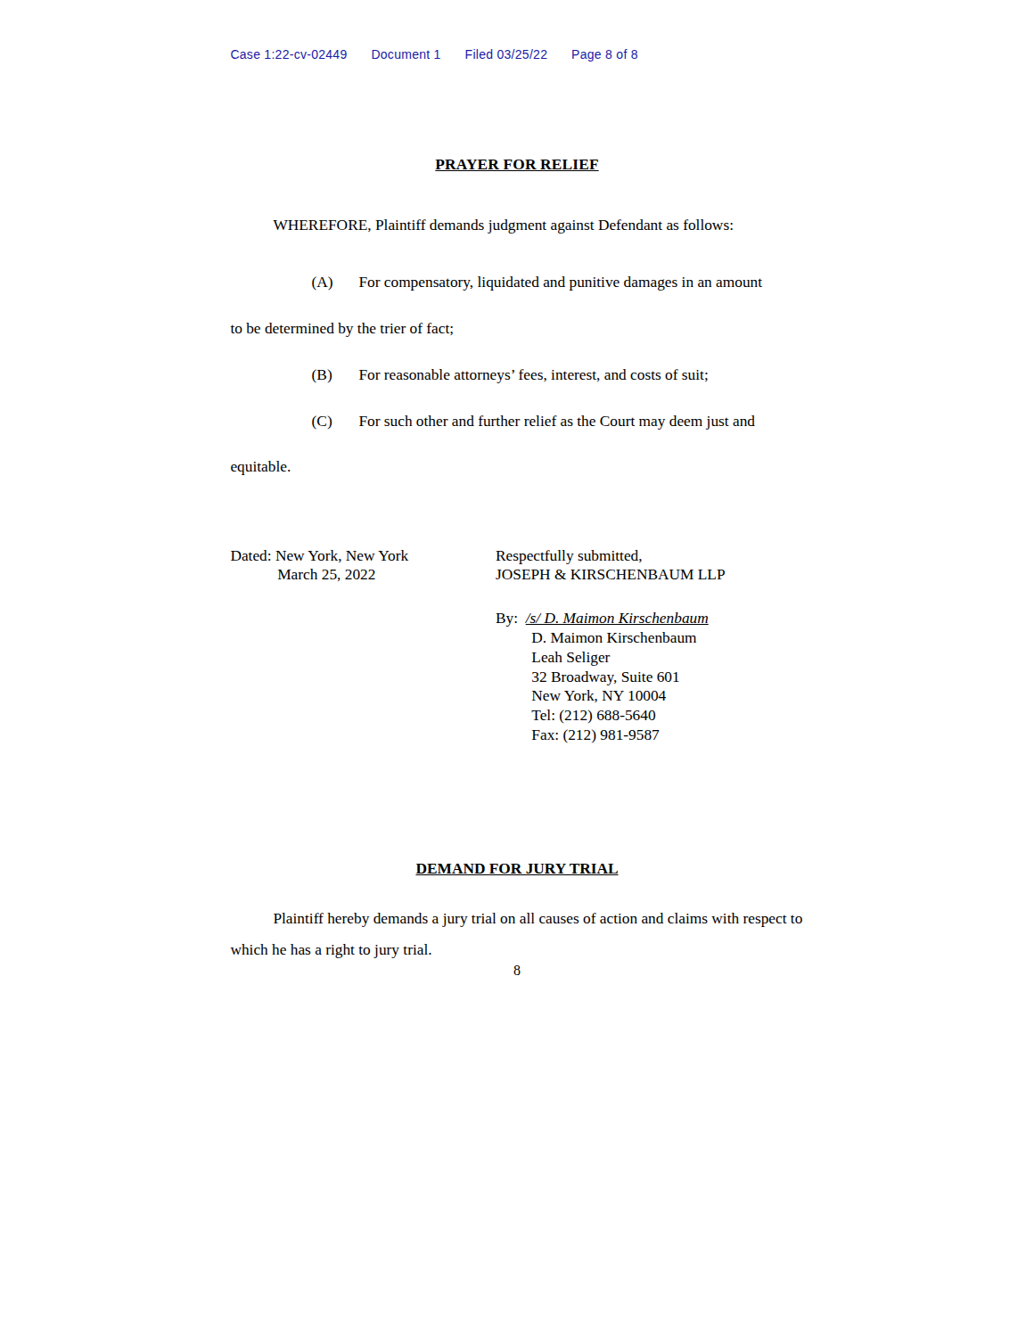Case 1:22-cv-02449 Document 1 Filed 03/25/22 Page 8 of 8
PRAYER FOR RELIEF
WHEREFORE, Plaintiff demands judgment against Defendant as follows:
(A) For compensatory, liquidated and punitive damages in an amount
to be determined by the trier of fact;
(B) For reasonable attorneys’ fees, interest, and costs of suit;
(C) For such other and further relief as the Court may deem just and
equitable.
| Dated: New York, New York March 25, 2022 | Respectfully submitted, JOSEPH & KIRSCHENBAUM LLP By: /s/ D. Maimon Kirschenbaum D. Maimon Kirschenbaum Leah Seliger 32 Broadway, Suite 601 New York, NY 10004 Tel: (212) 688-5640 Fax: (212) 981-9587 |
DEMAND FOR JURY TRIAL
Plaintiff hereby demands a jury trial on all causes of action and claims with respect to which he has a right to jury trial.
8